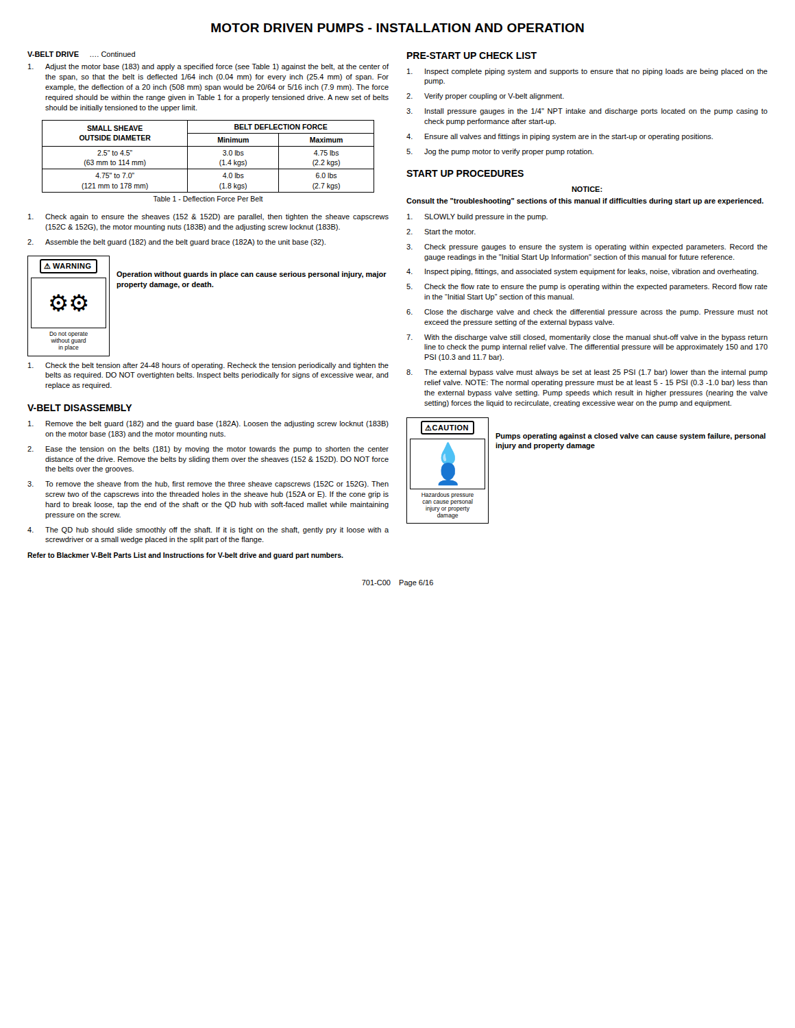MOTOR DRIVEN PUMPS - INSTALLATION AND OPERATION
V-BELT DRIVE …. Continued
Adjust the motor base (183) and apply a specified force (see Table 1) against the belt, at the center of the span, so that the belt is deflected 1/64 inch (0.04 mm) for every inch (25.4 mm) of span. For example, the deflection of a 20 inch (508 mm) span would be 20/64 or 5/16 inch (7.9 mm). The force required should be within the range given in Table 1 for a properly tensioned drive. A new set of belts should be initially tensioned to the upper limit.
| SMALL SHEAVE OUTSIDE DIAMETER | BELT DEFLECTION FORCE |
| --- | --- |
| Minimum | Maximum |
| 2.5" to 4.5” (63 mm to 114 mm) | 3.0 lbs (1.4 kgs) | 4.75 lbs (2.2 kgs) |
| 4.75" to 7.0” (121 mm to 178 mm) | 4.0 lbs (1.8 kgs) | 6.0 lbs (2.7 kgs) |
Table 1 - Deflection Force Per Belt
Check again to ensure the sheaves (152 & 152D) are parallel, then tighten the sheave capscrews (152C & 152G), the motor mounting nuts (183B) and the adjusting screw locknut (183B).
Assemble the belt guard (182) and the belt guard brace (182A) to the unit base (32).
⚠WARNING
⚙⚙
Do not operate
without guard
in place
Operation without guards in place can cause serious personal injury, major property damage, or death.
Check the belt tension after 24-48 hours of operating. Recheck the tension periodically and tighten the belts as required. DO NOT overtighten belts. Inspect belts periodically for signs of excessive wear, and replace as required.
V-BELT DISASSEMBLY
Remove the belt guard (182) and the guard base (182A). Loosen the adjusting screw locknut (183B) on the motor base (183) and the motor mounting nuts.
Ease the tension on the belts (181) by moving the motor towards the pump to shorten the center distance of the drive. Remove the belts by sliding them over the sheaves (152 & 152D). DO NOT force the belts over the grooves.
To remove the sheave from the hub, first remove the three sheave capscrews (152C or 152G). Then screw two of the capscrews into the threaded holes in the sheave hub (152A or E). If the cone grip is hard to break loose, tap the end of the shaft or the QD hub with soft-faced mallet while maintaining pressure on the screw.
The QD hub should slide smoothly off the shaft. If it is tight on the shaft, gently pry it loose with a screwdriver or a small wedge placed in the split part of the flange.
Refer to Blackmer V-Belt Parts List and Instructions for V-belt drive and guard part numbers.
PRE-START UP CHECK LIST
Inspect complete piping system and supports to ensure that no piping loads are being placed on the pump.
Verify proper coupling or V-belt alignment.
Install pressure gauges in the 1/4" NPT intake and discharge ports located on the pump casing to check pump performance after start-up.
Ensure all valves and fittings in piping system are in the start-up or operating positions.
Jog the pump motor to verify proper pump rotation.
START UP PROCEDURES
NOTICE:
Consult the "troubleshooting" sections of this manual if difficulties during start up are experienced.
SLOWLY build pressure in the pump.
Start the motor.
Check pressure gauges to ensure the system is operating within expected parameters. Record the gauge readings in the "Initial Start Up Information" section of this manual for future reference.
Inspect piping, fittings, and associated system equipment for leaks, noise, vibration and overheating.
Check the flow rate to ensure the pump is operating within the expected parameters. Record flow rate in the “Initial Start Up” section of this manual.
Close the discharge valve and check the differential pressure across the pump. Pressure must not exceed the pressure setting of the external bypass valve.
With the discharge valve still closed, momentarily close the manual shut-off valve in the bypass return line to check the pump internal relief valve. The differential pressure will be approximately 150 and 170 PSI (10.3 and 11.7 bar).
The external bypass valve must always be set at least 25 PSI (1.7 bar) lower than the internal pump relief valve. NOTE: The normal operating pressure must be at least 5 - 15 PSI (0.3 -1.0 bar) less than the external bypass valve setting. Pump speeds which result in higher pressures (nearing the valve setting) forces the liquid to recirculate, creating excessive wear on the pump and equipment.
⚠CAUTION
💧👤
Hazardous pressure
can cause personal
injury or property
damage
Pumps operating against a closed valve can cause system failure, personal injury and property damage
701-C00 Page 6/16